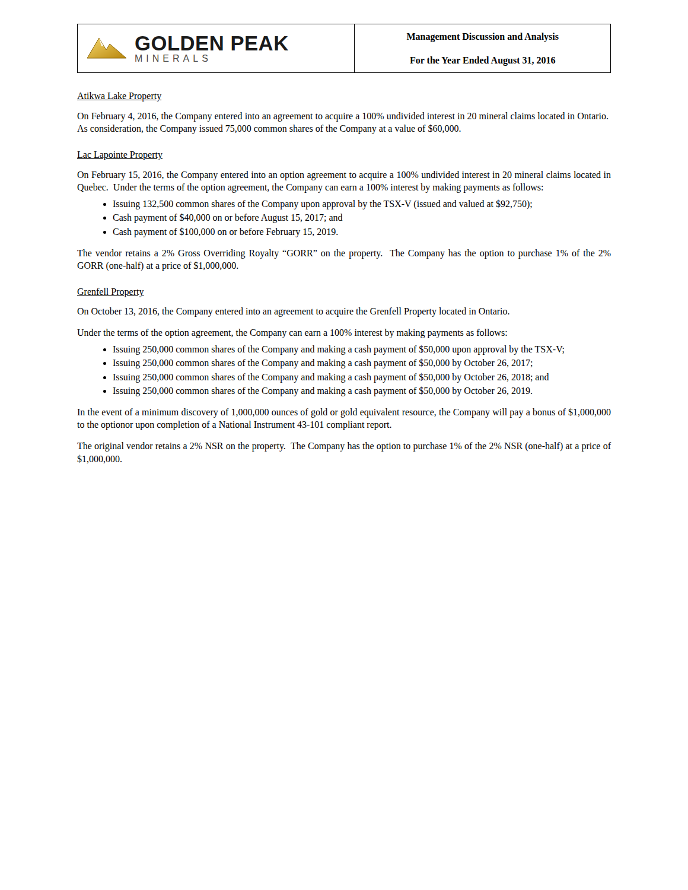| GOLDEN PEAK MINERALS | Management Discussion and Analysis For the Year Ended August 31, 2016 |
Atikwa Lake Property
On February 4, 2016, the Company entered into an agreement to acquire a 100% undivided interest in 20 mineral claims located in Ontario. As consideration, the Company issued 75,000 common shares of the Company at a value of $60,000.
Lac Lapointe Property
On February 15, 2016, the Company entered into an option agreement to acquire a 100% undivided interest in 20 mineral claims located in Quebec. Under the terms of the option agreement, the Company can earn a 100% interest by making payments as follows:
Issuing 132,500 common shares of the Company upon approval by the TSX-V (issued and valued at $92,750);
Cash payment of $40,000 on or before August 15, 2017; and
Cash payment of $100,000 on or before February 15, 2019.
The vendor retains a 2% Gross Overriding Royalty “GORR” on the property. The Company has the option to purchase 1% of the 2% GORR (one-half) at a price of $1,000,000.
Grenfell Property
On October 13, 2016, the Company entered into an agreement to acquire the Grenfell Property located in Ontario.
Under the terms of the option agreement, the Company can earn a 100% interest by making payments as follows:
Issuing 250,000 common shares of the Company and making a cash payment of $50,000 upon approval by the TSX-V;
Issuing 250,000 common shares of the Company and making a cash payment of $50,000 by October 26, 2017;
Issuing 250,000 common shares of the Company and making a cash payment of $50,000 by October 26, 2018; and
Issuing 250,000 common shares of the Company and making a cash payment of $50,000 by October 26, 2019.
In the event of a minimum discovery of 1,000,000 ounces of gold or gold equivalent resource, the Company will pay a bonus of $1,000,000 to the optionor upon completion of a National Instrument 43-101 compliant report.
The original vendor retains a 2% NSR on the property. The Company has the option to purchase 1% of the 2% NSR (one-half) at a price of $1,000,000.